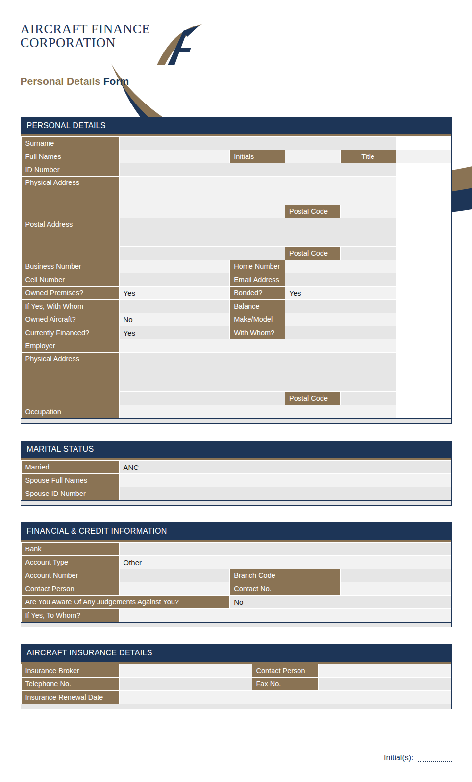AIRCRAFT FINANCE
CORPORATION
Personal Details Form
PERSONAL DETAILS
| Surname | |
| Full Names | | Initials | | Title | |
| ID Number | |
| Physical Address | |
| | Postal Code | |
| Postal Address | |
| | Postal Code | |
| Business Number | | Home Number | |
| Cell Number | | Email Address | |
| Owned Premises? | Yes | Bonded? | Yes |
| If Yes, With Whom | | Balance | |
| Owned Aircraft? | No | Make/Model | |
| Currently Financed? | Yes | With Whom? | |
| Employer | |
| Physical Address | |
| | Postal Code | |
| Occupation | |
MARITAL STATUS
| Married | ANC |
| Spouse Full Names | |
| Spouse ID Number | |
FINANCIAL & CREDIT INFORMATION
| Bank | |
| Account Type | Other |
| Account Number | | Branch Code | |
| Contact Person | | Contact No. | |
| Are You Aware Of Any Judgements Against You? | No |
| If Yes, To Whom? | |
AIRCRAFT INSURANCE DETAILS
| Insurance Broker | | Contact Person | |
| Telephone No. | | Fax No. | |
| Insurance Renewal Date | |
Initial(s):